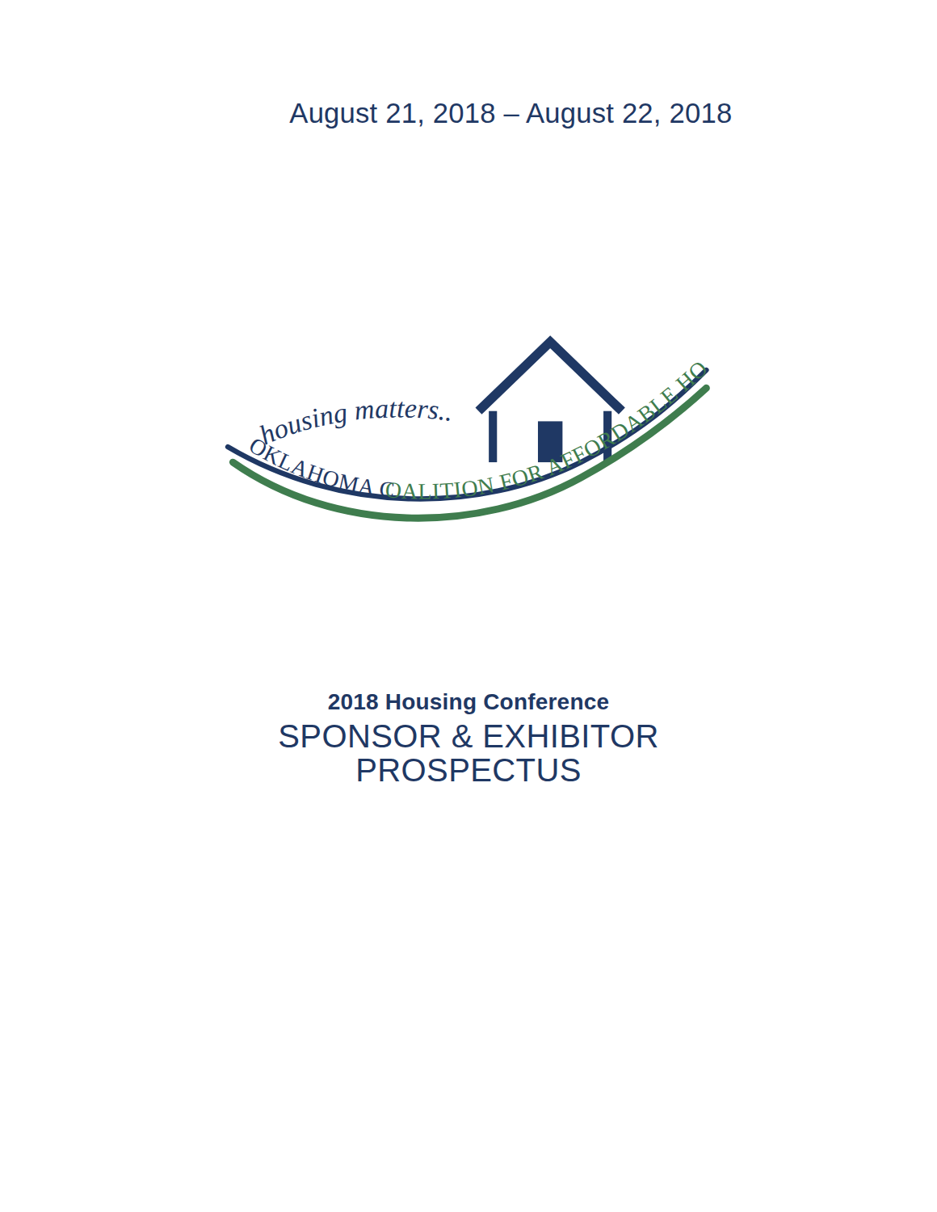August 21, 2018 – August 22, 2018
Oklahoma Coalition for Affordable Housing logo A blue house outline above curved blue and green ribbons, with the words "housing matters..." in script and "OKLAHOMA COALITION FOR AFFORDABLE HOUSING" curving along the ribbon. housing matters... OKLAHOMA C OALITION FOR AFFORDABLE HOUSING
2018 Housing Conference
SPONSOR & EXHIBITOR PROSPECTUS